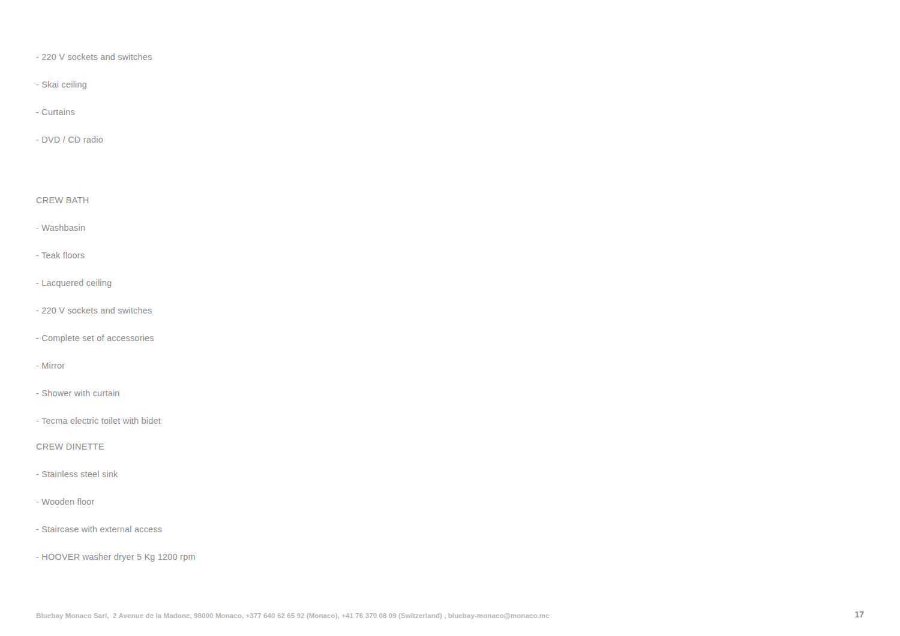- 220 V sockets and switches
- Skai ceiling
- Curtains
- DVD / CD radio
CREW BATH
- Washbasin
- Teak floors
- Lacquered ceiling
- 220 V sockets and switches
- Complete set of accessories
- Mirror
- Shower with curtain
- Tecma electric toilet with bidet
CREW DINETTE
- Stainless steel sink
- Wooden floor
- Staircase with external access
- HOOVER washer dryer 5 Kg 1200 rpm
Bluebay Monaco Sarl, 2 Avenue de la Madone, 98000 Monaco, +377 640 62 65 92 (Monaco), +41 76 370 08 09 (Switzerland) , bluebay-monaco@monaco.mc
17